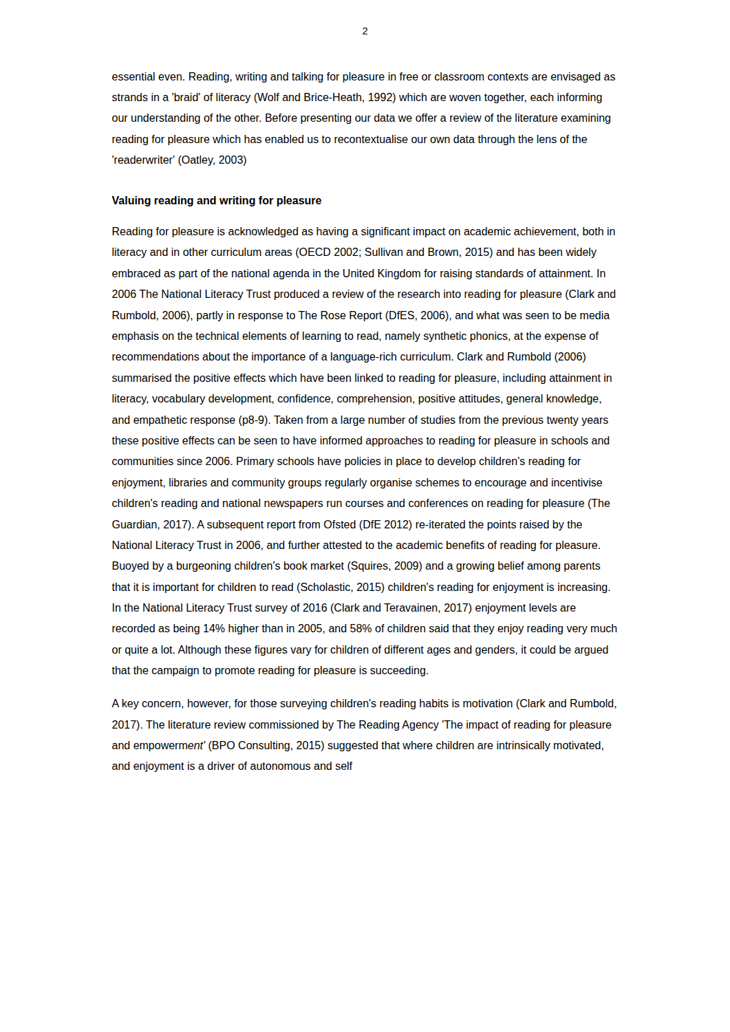2
essential even. Reading, writing and talking for pleasure in free or classroom contexts are envisaged as strands in a 'braid' of literacy (Wolf and Brice-Heath, 1992) which are woven together, each informing our understanding of the other. Before presenting our data we offer a review of the literature examining reading for pleasure which has enabled us to recontextualise our own data through the lens of the 'readerwriter' (Oatley, 2003)
Valuing reading and writing for pleasure
Reading for pleasure is acknowledged as having a significant impact on academic achievement, both in literacy and in other curriculum areas (OECD 2002; Sullivan and Brown, 2015) and has been widely embraced as part of the national agenda in the United Kingdom for raising standards of attainment. In 2006 The National Literacy Trust produced a review of the research into reading for pleasure (Clark and Rumbold, 2006), partly in response to The Rose Report (DfES, 2006), and what was seen to be media emphasis on the technical elements of learning to read, namely synthetic phonics, at the expense of recommendations about the importance of a language-rich curriculum. Clark and Rumbold (2006) summarised the positive effects which have been linked to reading for pleasure, including attainment in literacy, vocabulary development, confidence, comprehension, positive attitudes, general knowledge, and empathetic response (p8-9). Taken from a large number of studies from the previous twenty years these positive effects can be seen to have informed approaches to reading for pleasure in schools and communities since 2006. Primary schools have policies in place to develop children's reading for enjoyment, libraries and community groups regularly organise schemes to encourage and incentivise children's reading and national newspapers run courses and conferences on reading for pleasure (The Guardian, 2017). A subsequent report from Ofsted (DfE 2012) re-iterated the points raised by the National Literacy Trust in 2006, and further attested to the academic benefits of reading for pleasure. Buoyed by a burgeoning children's book market (Squires, 2009) and a growing belief among parents that it is important for children to read (Scholastic, 2015) children's reading for enjoyment is increasing. In the National Literacy Trust survey of 2016 (Clark and Teravainen, 2017) enjoyment levels are recorded as being 14% higher than in 2005, and 58% of children said that they enjoy reading very much or quite a lot. Although these figures vary for children of different ages and genders, it could be argued that the campaign to promote reading for pleasure is succeeding.
A key concern, however, for those surveying children's reading habits is motivation (Clark and Rumbold, 2017). The literature review commissioned by The Reading Agency 'The impact of reading for pleasure and empowerment' (BPO Consulting, 2015) suggested that where children are intrinsically motivated, and enjoyment is a driver of autonomous and self